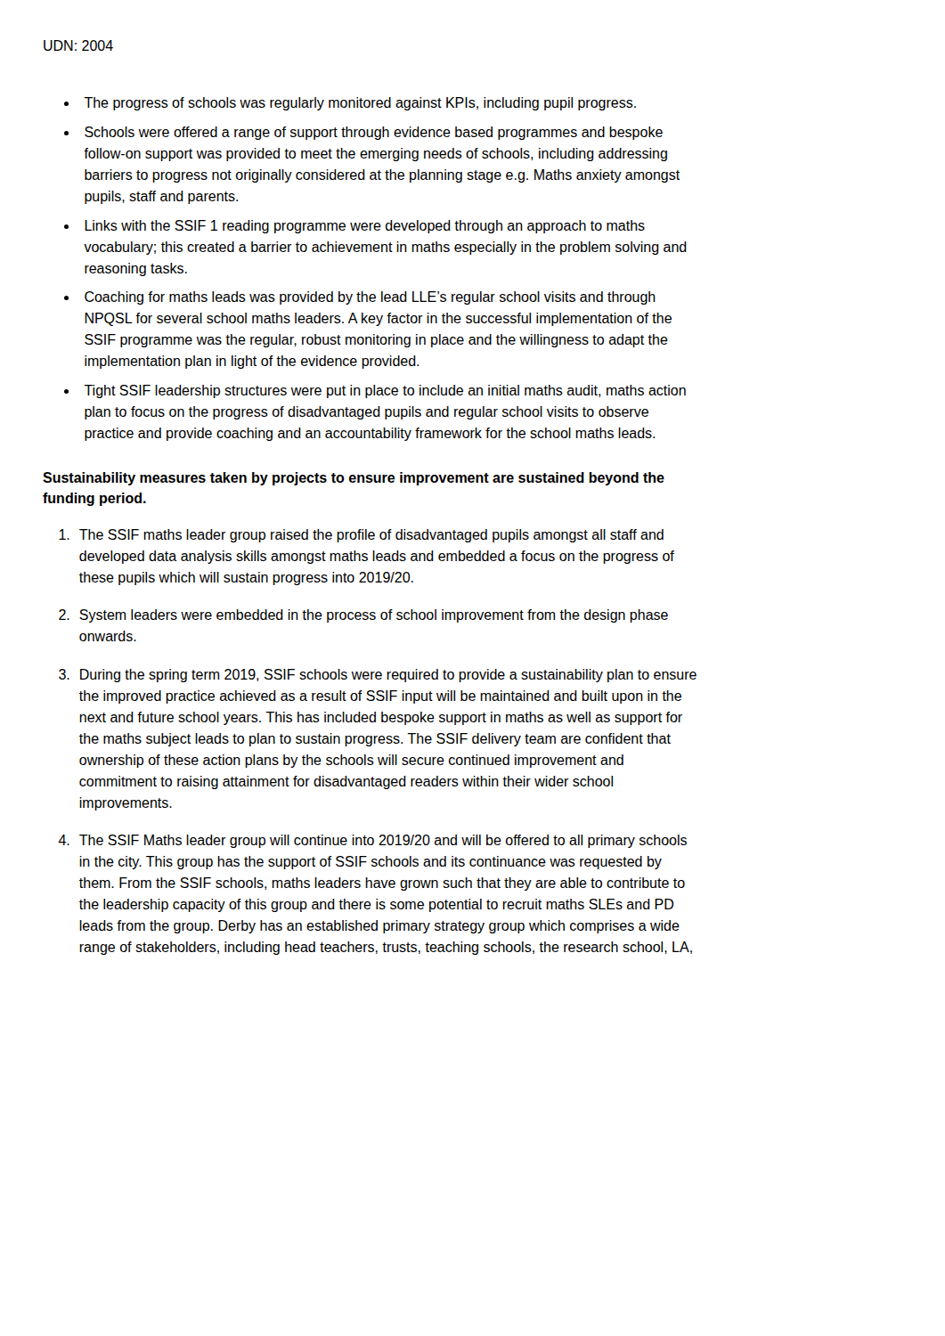UDN: 2004
The progress of schools was regularly monitored against KPIs, including pupil progress.
Schools were offered a range of support through evidence based programmes and bespoke follow-on support was provided to meet the emerging needs of schools, including addressing barriers to progress not originally considered at the planning stage e.g. Maths anxiety amongst pupils, staff and parents.
Links with the SSIF 1 reading programme were developed through an approach to maths vocabulary; this created a barrier to achievement in maths especially in the problem solving and reasoning tasks.
Coaching for maths leads was provided by the lead LLE’s regular school visits and through NPQSL for several school maths leaders. A key factor in the successful implementation of the SSIF programme was the regular, robust monitoring in place and the willingness to adapt the implementation plan in light of the evidence provided.
Tight SSIF leadership structures were put in place to include an initial maths audit, maths action plan to focus on the progress of disadvantaged pupils and regular school visits to observe practice and provide coaching and an accountability framework for the school maths leads.
Sustainability measures taken by projects to ensure improvement are sustained beyond the funding period.
The SSIF maths leader group raised the profile of disadvantaged pupils amongst all staff and developed data analysis skills amongst maths leads and embedded a focus on the progress of these pupils which will sustain progress into 2019/20.
System leaders were embedded in the process of school improvement from the design phase onwards.
During the spring term 2019, SSIF schools were required to provide a sustainability plan to ensure the improved practice achieved as a result of SSIF input will be maintained and built upon in the next and future school years. This has included bespoke support in maths as well as support for the maths subject leads to plan to sustain progress. The SSIF delivery team are confident that ownership of these action plans by the schools will secure continued improvement and commitment to raising attainment for disadvantaged readers within their wider school improvements.
The SSIF Maths leader group will continue into 2019/20 and will be offered to all primary schools in the city. This group has the support of SSIF schools and its continuance was requested by them. From the SSIF schools, maths leaders have grown such that they are able to contribute to the leadership capacity of this group and there is some potential to recruit maths SLEs and PD leads from the group. Derby has an established primary strategy group which comprises a wide range of stakeholders, including head teachers, trusts, teaching schools, the research school, LA,